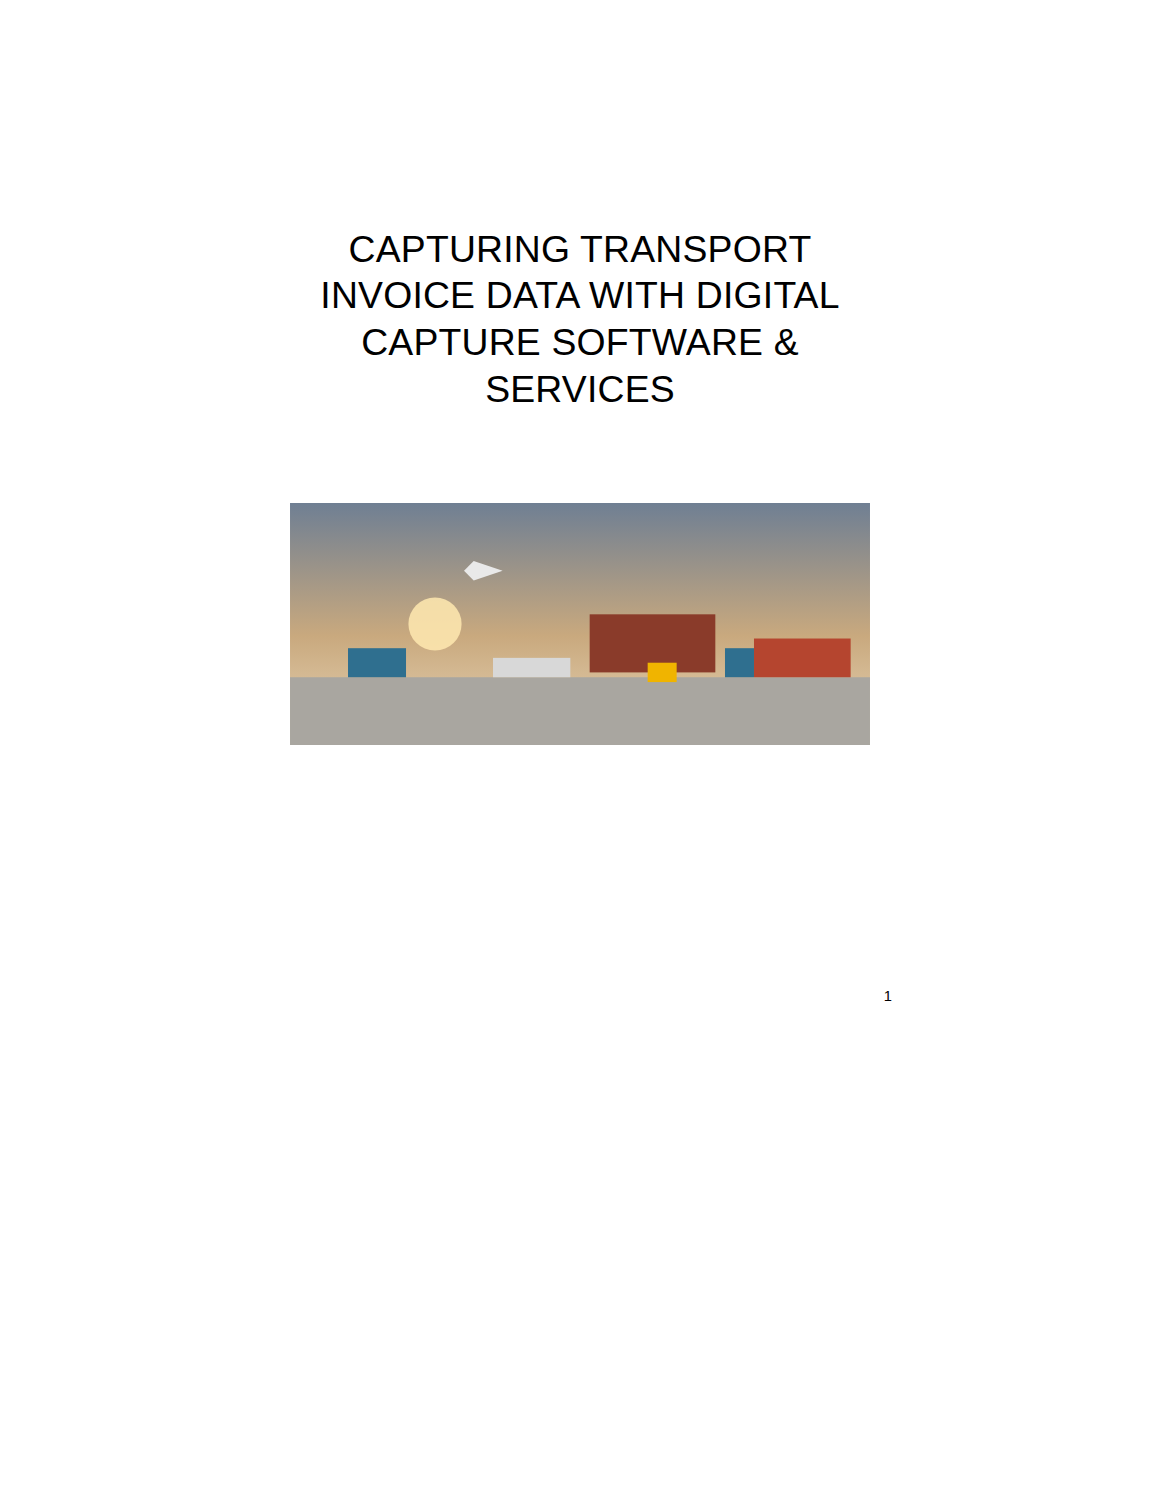CAPTURING TRANSPORT INVOICE DATA WITH DIGITAL CAPTURE SOFTWARE & SERVICES
1